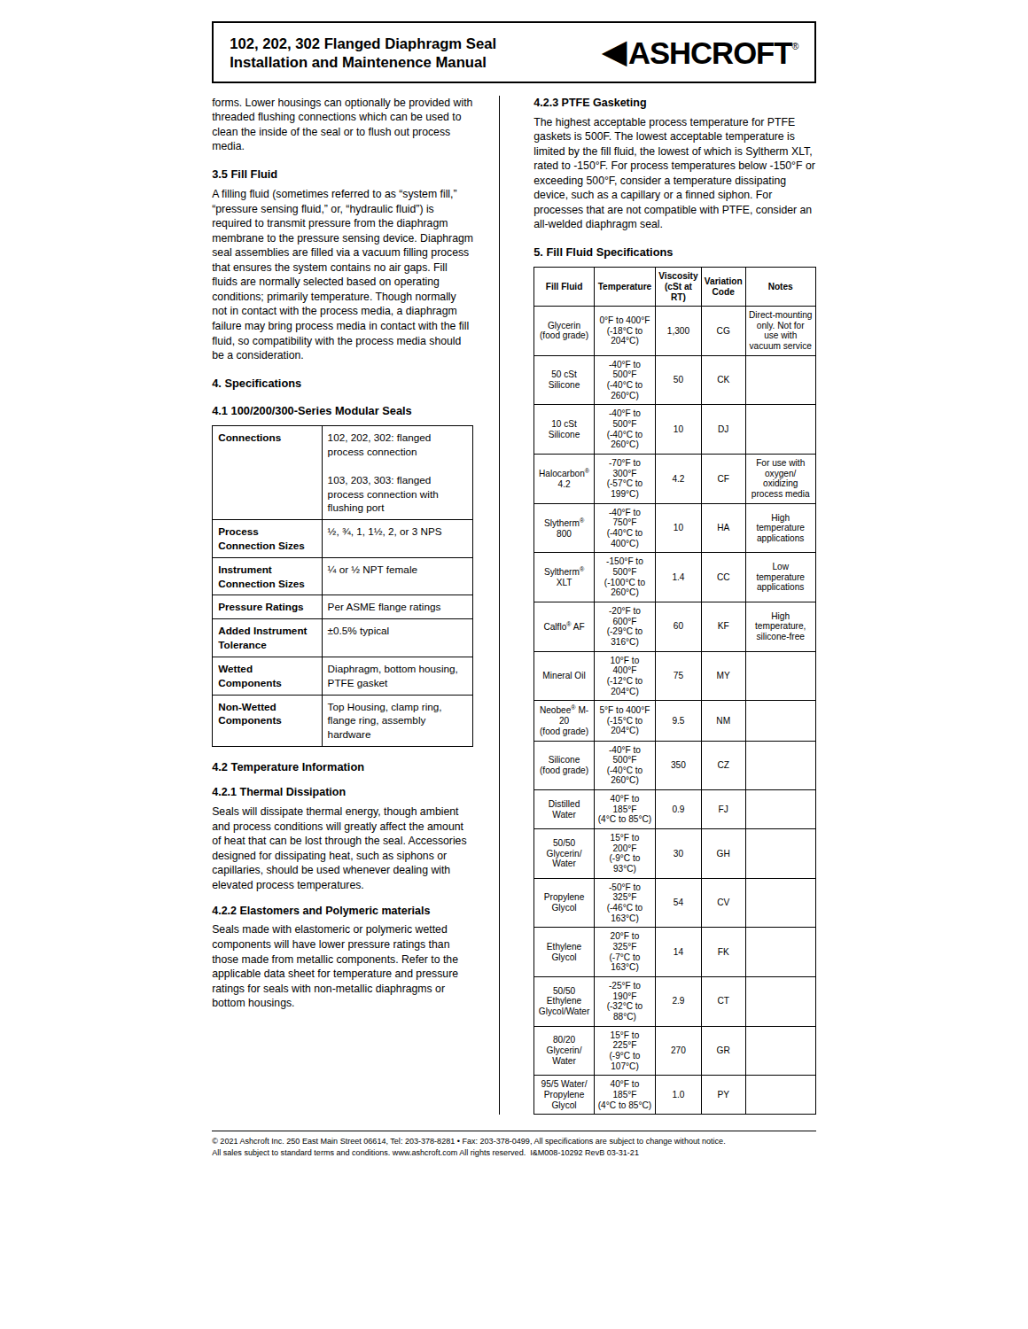102, 202, 302 Flanged Diaphragm Seal
Installation and Maintenence Manual
◀ASHCROFT®
forms. Lower housings can optionally be provided with threaded flushing connections which can be used to clean the inside of the seal or to flush out process media.
3.5 Fill Fluid
A filling fluid (sometimes referred to as “system fill,” “pressure sensing fluid,” or, “hydraulic fluid”) is required to transmit pressure from the diaphragm membrane to the pressure sensing device. Diaphragm seal assemblies are filled via a vacuum filling process that ensures the system contains no air gaps. Fill fluids are normally selected based on operating conditions; primarily temperature. Though normally not in contact with the process media, a diaphragm failure may bring process media in contact with the fill fluid, so compatibility with the process media should be a consideration.
4. Specifications
4.1 100/200/300-Series Modular Seals
| Connections | 102, 202, 302: flanged process connection 103, 203, 303: flanged process connection with flushing port |
| Process Connection Sizes | ½, ¾, 1, 1½, 2, or 3 NPS |
| Instrument Connection Sizes | ¼ or ½ NPT female |
| Pressure Ratings | Per ASME flange ratings |
| Added Instrument Tolerance | ±0.5% typical |
| Wetted Components | Diaphragm, bottom housing, PTFE gasket |
| Non-Wetted Components | Top Housing, clamp ring, flange ring, assembly hardware |
4.2 Temperature Information
4.2.1 Thermal Dissipation
Seals will dissipate thermal energy, though ambient and process conditions will greatly affect the amount of heat that can be lost through the seal. Accessories designed for dissipating heat, such as siphons or capillaries, should be used whenever dealing with elevated process temperatures.
4.2.2 Elastomers and Polymeric materials
Seals made with elastomeric or polymeric wetted components will have lower pressure ratings than those made from metallic components. Refer to the applicable data sheet for temperature and pressure ratings for seals with non-metallic diaphragms or bottom housings.
4.2.3 PTFE Gasketing
The highest acceptable process temperature for PTFE gaskets is 500F. The lowest acceptable temperature is limited by the fill fluid, the lowest of which is Syltherm XLT, rated to -150°F. For process temperatures below -150°F or exceeding 500°F, consider a temperature dissipating device, such as a capillary or a finned siphon. For processes that are not compatible with PTFE, consider an all-welded diaphragm seal.
5. Fill Fluid Specifications
| Fill Fluid | Temperature | Viscosity (cSt at RT) | Variation Code | Notes |
| --- | --- | --- | --- | --- |
| Glycerin (food grade) | 0°F to 400°F (-18°C to 204°C) | 1,300 | CG | Direct-mounting only. Not for use with vacuum service |
| 50 cSt Silicone | -40°F to 500°F (-40°C to 260°C) | 50 | CK | |
| 10 cSt Silicone | -40°F to 500°F (-40°C to 260°C) | 10 | DJ | |
| Halocarbon ® 4.2 | -70°F to 300°F (-57°C to 199°C) | 4.2 | CF | For use with oxygen/ oxidizing process media |
| Slytherm ® 800 | -40°F to 750°F (-40°C to 400°C) | 10 | HA | High temperature applications |
| Syltherm ® XLT | -150°F to 500°F (-100°C to 260°C) | 1.4 | CC | Low temperature applications |
| Calflo ® AF | -20°F to 600°F (-29°C to 316°C) | 60 | KF | High temperature, silicone-free |
| Mineral Oil | 10°F to 400°F (-12°C to 204°C) | 75 | MY | |
| Neobee ® M-20 (food grade) | 5°F to 400°F (-15°C to 204°C) | 9.5 | NM | |
| Silicone (food grade) | -40°F to 500°F (-40°C to 260°C) | 350 | CZ | |
| Distilled Water | 40°F to 185°F (4°C to 85°C) | 0.9 | FJ | |
| 50/50 Glycerin/ Water | 15°F to 200°F (-9°C to 93°C) | 30 | GH | |
| Propylene Glycol | -50°F to 325°F (-46°C to 163°C) | 54 | CV | |
| Ethylene Glycol | 20°F to 325°F (-7°C to 163°C) | 14 | FK | |
| 50/50 Ethylene Glycol/Water | -25°F to 190°F (-32°C to 88°C) | 2.9 | CT | |
| 80/20 Glycerin/ Water | 15°F to 225°F (-9°C to 107°C) | 270 | GR | |
| 95/5 Water/ Propylene Glycol | 40°F to 185°F (4°C to 85°C) | 1.0 | PY | |
© 2021 Ashcroft Inc. 250 East Main Street 06614, Tel: 203-378-8281 • Fax: 203-378-0499, All specifications are subject to change without notice.
All sales subject to standard terms and conditions. www.ashcroft.com All rights reserved. I&M008-10292 RevB 03-31-21